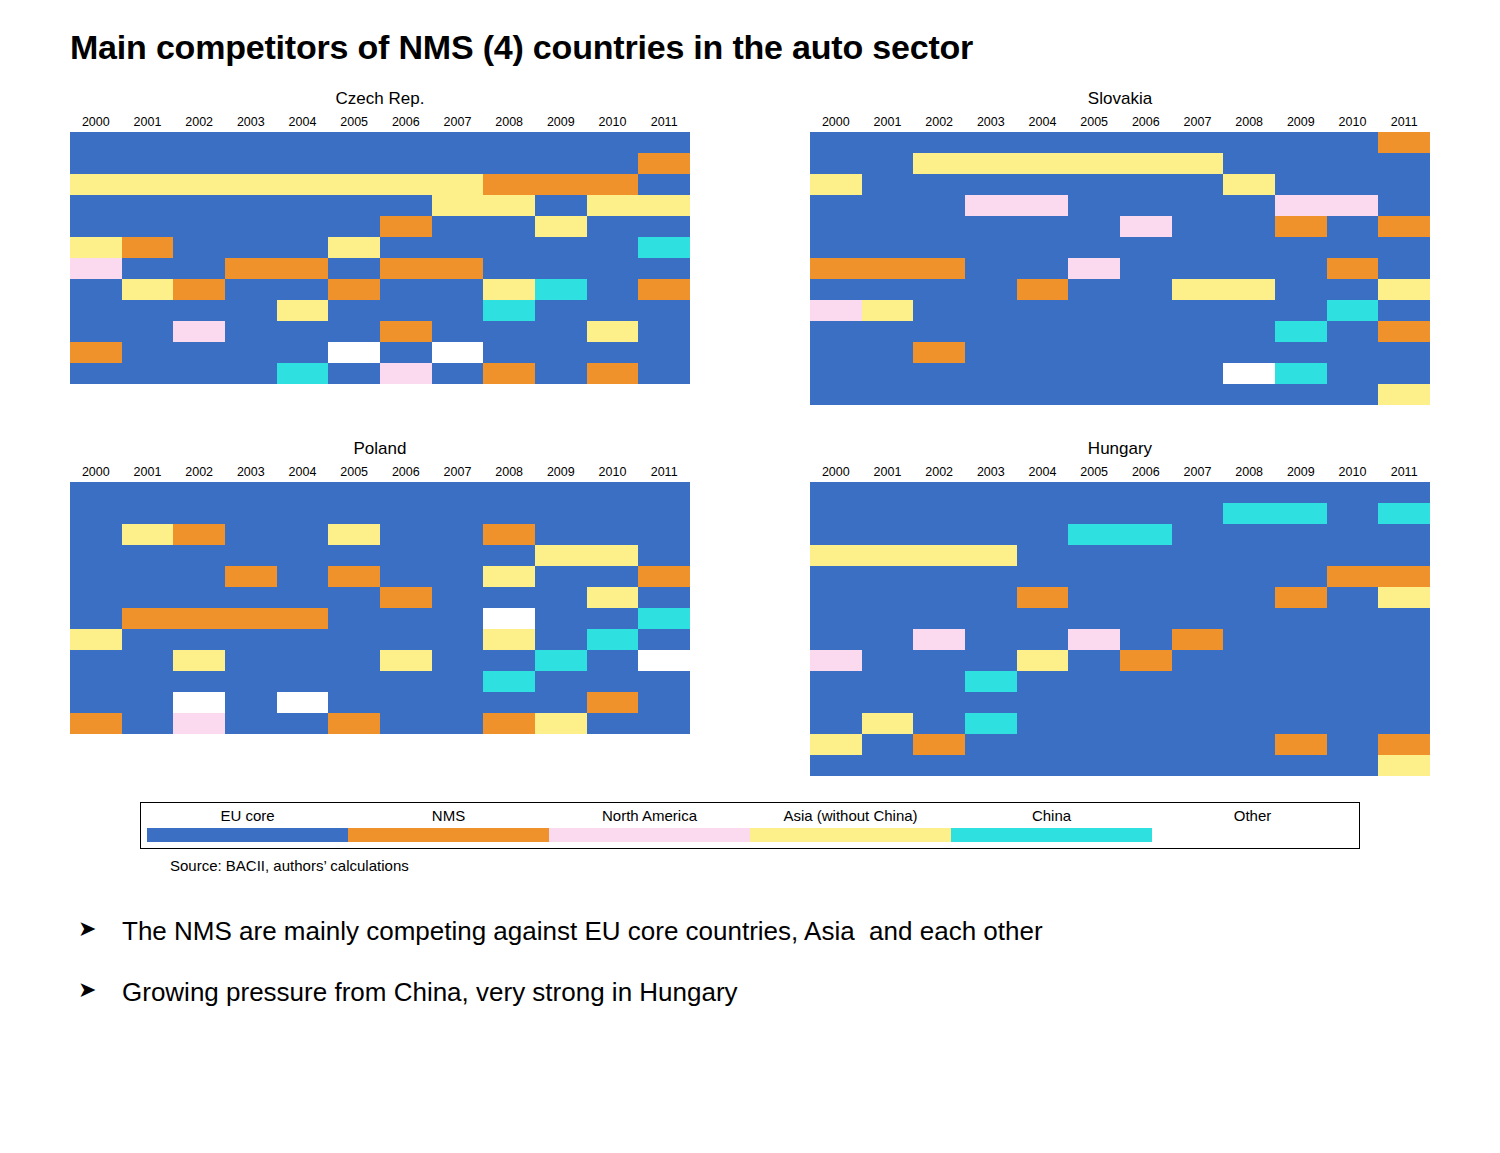Main competitors of NMS (4) countries in the auto sector
Czech Rep.
200020012002200320042005200620072008200920102011
Slovakia
200020012002200320042005200620072008200920102011
Poland
200020012002200320042005200620072008200920102011
Hungary
200020012002200320042005200620072008200920102011
EU core NMS North America Asia (without China) China Other
Source: BACII, authors’ calculations
The NMS are mainly competing against EU core countries, Asia and each other
Growing pressure from China, very strong in Hungary